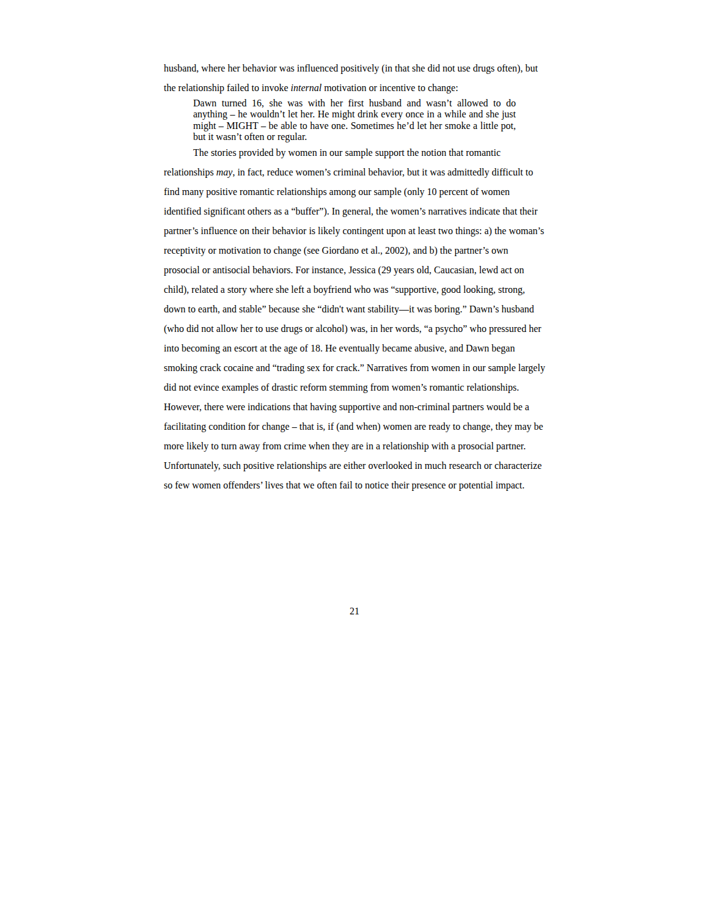husband, where her behavior was influenced positively (in that she did not use drugs often), but the relationship failed to invoke internal motivation or incentive to change:
Dawn turned 16, she was with her first husband and wasn’t allowed to do anything – he wouldn’t let her. He might drink every once in a while and she just might – MIGHT – be able to have one. Sometimes he’d let her smoke a little pot, but it wasn’t often or regular.
The stories provided by women in our sample support the notion that romantic relationships may, in fact, reduce women’s criminal behavior, but it was admittedly difficult to find many positive romantic relationships among our sample (only 10 percent of women identified significant others as a “buffer”). In general, the women’s narratives indicate that their partner’s influence on their behavior is likely contingent upon at least two things: a) the woman’s receptivity or motivation to change (see Giordano et al., 2002), and b) the partner’s own prosocial or antisocial behaviors. For instance, Jessica (29 years old, Caucasian, lewd act on child), related a story where she left a boyfriend who was “supportive, good looking, strong, down to earth, and stable” because she “didn't want stability—it was boring.” Dawn’s husband (who did not allow her to use drugs or alcohol) was, in her words, “a psycho” who pressured her into becoming an escort at the age of 18. He eventually became abusive, and Dawn began smoking crack cocaine and “trading sex for crack.” Narratives from women in our sample largely did not evince examples of drastic reform stemming from women’s romantic relationships. However, there were indications that having supportive and non-criminal partners would be a facilitating condition for change – that is, if (and when) women are ready to change, they may be more likely to turn away from crime when they are in a relationship with a prosocial partner. Unfortunately, such positive relationships are either overlooked in much research or characterize so few women offenders’ lives that we often fail to notice their presence or potential impact.
21